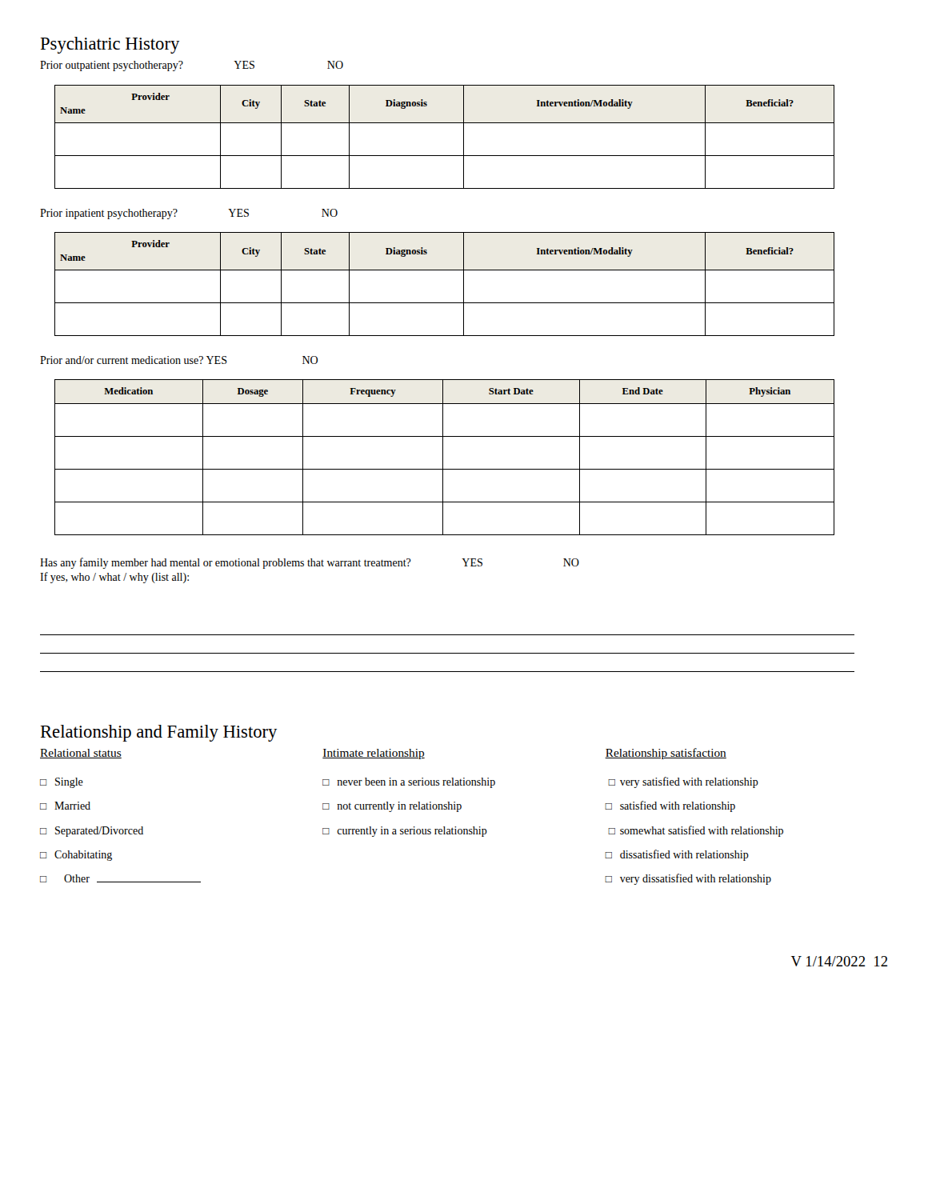Psychiatric History
Prior outpatient psychotherapy? YES NO
| Provider Name | City | State | Diagnosis | Intervention/Modality | Beneficial? |
| --- | --- | --- | --- | --- | --- |
Prior inpatient psychotherapy? YES NO
| Provider Name | City | State | Diagnosis | Intervention/Modality | Beneficial? |
| --- | --- | --- | --- | --- | --- |
Prior and/or current medication use? YES NO
| Medication | Dosage | Frequency | Start Date | End Date | Physician |
| --- | --- | --- | --- | --- | --- |
Has any family member had mental or emotional problems that warrant treatment? YES NO
If yes, who / what / why (list all):
Relationship and Family History
Relational status
Single
Married
Separated/Divorced
Cohabitating
Other
Intimate relationship
never been in a serious relationship
not currently in relationship
currently in a serious relationship
Relationship satisfaction
very satisfied with relationship
satisfied with relationship
somewhat satisfied with relationship
dissatisfied with relationship
very dissatisfied with relationship
V 1/14/2022 12